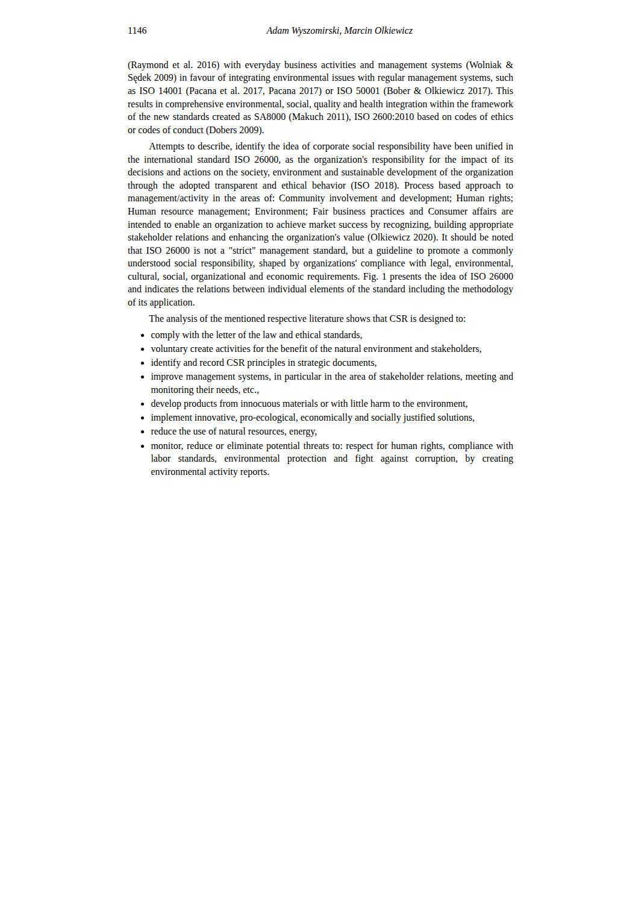1146 Adam Wyszomirski, Marcin Olkiewicz
(Raymond et al. 2016) with everyday business activities and management systems (Wolniak & Sędek 2009) in favour of integrating environmental issues with regular management systems, such as ISO 14001 (Pacana et al. 2017, Pacana 2017) or ISO 50001 (Bober & Olkiewicz 2017). This results in comprehensive environmental, social, quality and health integration within the framework of the new standards created as SA8000 (Makuch 2011), ISO 2600:2010 based on codes of ethics or codes of conduct (Dobers 2009).
Attempts to describe, identify the idea of corporate social responsibility have been unified in the international standard ISO 26000, as the organization's responsibility for the impact of its decisions and actions on the society, environment and sustainable development of the organization through the adopted transparent and ethical behavior (ISO 2018). Process based approach to management/activity in the areas of: Community involvement and development; Human rights; Human resource management; Environment; Fair business practices and Consumer affairs are intended to enable an organization to achieve market success by recognizing, building appropriate stakeholder relations and enhancing the organization's value (Olkiewicz 2020). It should be noted that ISO 26000 is not a "strict" management standard, but a guideline to promote a commonly understood social responsibility, shaped by organizations' compliance with legal, environmental, cultural, social, organizational and economic requirements. Fig. 1 presents the idea of ISO 26000 and indicates the relations between individual elements of the standard including the methodology of its application.
The analysis of the mentioned respective literature shows that CSR is designed to:
comply with the letter of the law and ethical standards,
voluntary create activities for the benefit of the natural environment and stakeholders,
identify and record CSR principles in strategic documents,
improve management systems, in particular in the area of stakeholder relations, meeting and monitoring their needs, etc.,
develop products from innocuous materials or with little harm to the environment,
implement innovative, pro-ecological, economically and socially justified solutions,
reduce the use of natural resources, energy,
monitor, reduce or eliminate potential threats to: respect for human rights, compliance with labor standards, environmental protection and fight against corruption, by creating environmental activity reports.